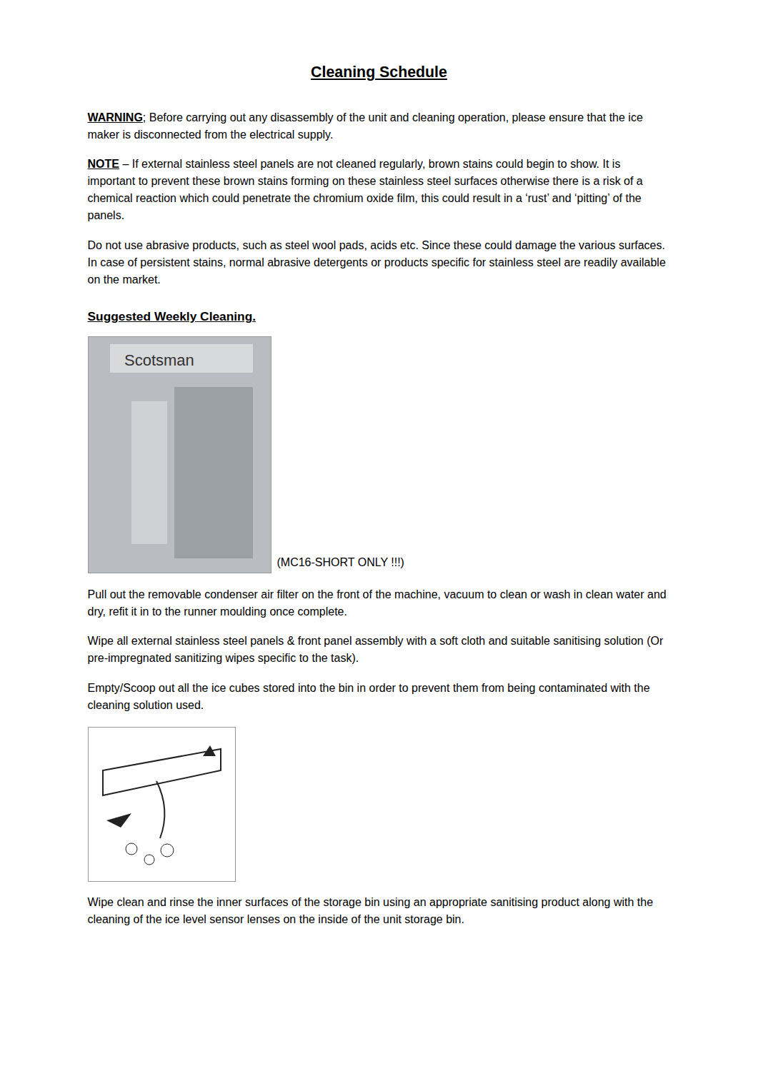Cleaning Schedule
WARNING; Before carrying out any disassembly of the unit and cleaning operation, please ensure that the ice maker is disconnected from the electrical supply.
NOTE – If external stainless steel panels are not cleaned regularly, brown stains could begin to show. It is important to prevent these brown stains forming on these stainless steel surfaces otherwise there is a risk of a chemical reaction which could penetrate the chromium oxide film, this could result in a ‘rust’ and ‘pitting’ of the panels.
Do not use abrasive products, such as steel wool pads, acids etc. Since these could damage the various surfaces. In case of persistent stains, normal abrasive detergents or products specific for stainless steel are readily available on the market.
Suggested Weekly Cleaning.
(MC16-SHORT ONLY !!!)
Pull out the removable condenser air filter on the front of the machine, vacuum to clean or wash in clean water and dry, refit it in to the runner moulding once complete.
Wipe all external stainless steel panels & front panel assembly with a soft cloth and suitable sanitising solution (Or pre-impregnated sanitizing wipes specific to the task).
Empty/Scoop out all the ice cubes stored into the bin in order to prevent them from being contaminated with the cleaning solution used.
Wipe clean and rinse the inner surfaces of the storage bin using an appropriate sanitising product along with the cleaning of the ice level sensor lenses on the inside of the unit storage bin.